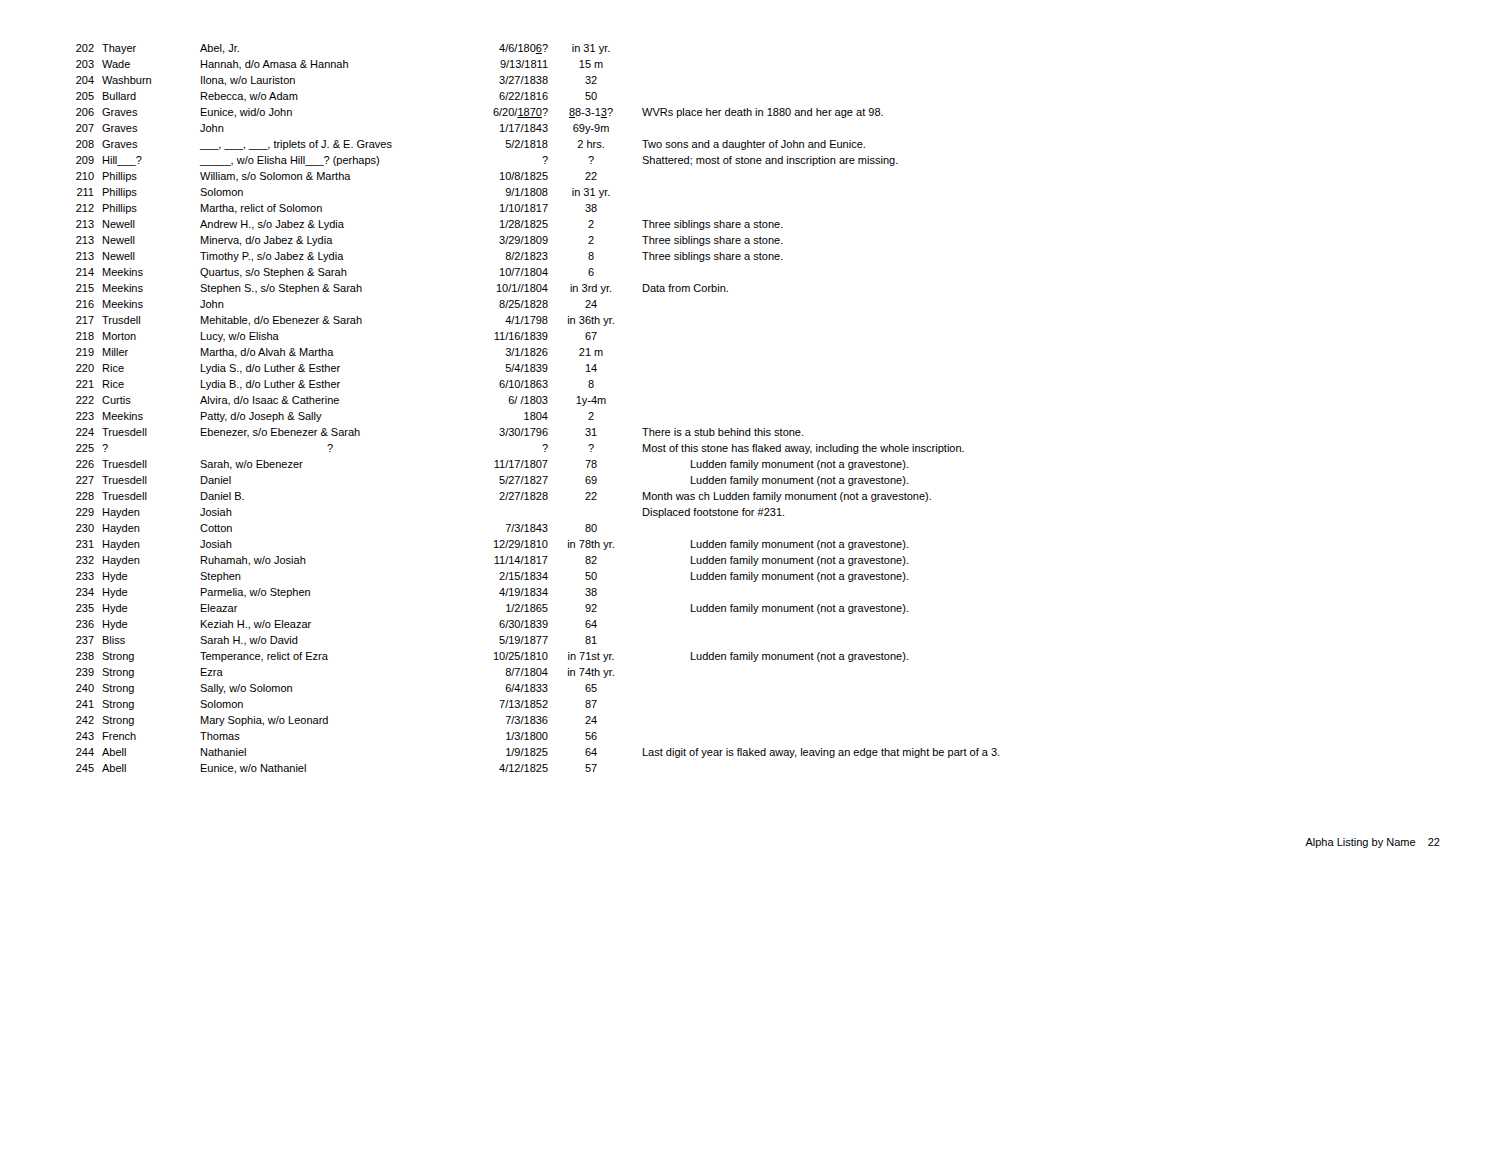| 202 | Thayer | Abel, Jr. | 4/6/180 6 ? | in 31 yr. | |
| 203 | Wade | Hannah, d/o Amasa & Hannah | 9/13/1811 | 15 m | |
| 204 | Washburn | Ilona, w/o Lauriston | 3/27/1838 | 32 | |
| 205 | Bullard | Rebecca, w/o Adam | 6/22/1816 | 50 | |
| 206 | Graves | Eunice, wid/o John | 6/20/ 1870 ? | 8 8-3-1 3 ? | WVRs place her death in 1880 and her age at 98. |
| 207 | Graves | John | 1/17/1843 | 69y-9m | |
| 208 | Graves | ___, ___, ___, triplets of J. & E. Graves | 5/2/1818 | 2 hrs. | Two sons and a daughter of John and Eunice. |
| 209 | Hill___? | _____, w/o Elisha Hill___? (perhaps) | ? | ? | Shattered; most of stone and inscription are missing. |
| 210 | Phillips | William, s/o Solomon & Martha | 10/8/1825 | 22 | |
| 211 | Phillips | Solomon | 9/1/1808 | in 31 yr. | |
| 212 | Phillips | Martha, relict of Solomon | 1/10/1817 | 38 | |
| 213 | Newell | Andrew H., s/o Jabez & Lydia | 1/28/1825 | 2 | Three siblings share a stone. |
| 213 | Newell | Minerva, d/o Jabez & Lydia | 3/29/1809 | 2 | Three siblings share a stone. |
| 213 | Newell | Timothy P., s/o Jabez & Lydia | 8/2/1823 | 8 | Three siblings share a stone. |
| 214 | Meekins | Quartus, s/o Stephen & Sarah | 10/7/1804 | 6 | |
| 215 | Meekins | Stephen S., s/o Stephen & Sarah | 10/1//1804 | in 3rd yr. | Data from Corbin. |
| 216 | Meekins | John | 8/25/1828 | 24 | |
| 217 | Trusdell | Mehitable, d/o Ebenezer & Sarah | 4/1/1798 | in 36th yr. | |
| 218 | Morton | Lucy, w/o Elisha | 11/16/1839 | 67 | |
| 219 | Miller | Martha, d/o Alvah & Martha | 3/1/1826 | 21 m | |
| 220 | Rice | Lydia S., d/o Luther & Esther | 5/4/1839 | 14 | |
| 221 | Rice | Lydia B., d/o Luther & Esther | 6/10/1863 | 8 | |
| 222 | Curtis | Alvira, d/o Isaac & Catherine | 6/ /1803 | 1y-4m | |
| 223 | Meekins | Patty, d/o Joseph & Sally | 1804 | 2 | |
| 224 | Truesdell | Ebenezer, s/o Ebenezer & Sarah | 3/30/1796 | 31 | There is a stub behind this stone. |
| 225 | ? | ? | ? | ? | Most of this stone has flaked away, including the whole inscription. |
| 226 | Truesdell | Sarah, w/o Ebenezer | 11/17/1807 | 78 | Ludden family monument (not a gravestone). |
| 227 | Truesdell | Daniel | 5/27/1827 | 69 | Ludden family monument (not a gravestone). |
| 228 | Truesdell | Daniel B. | 2/27/1828 | 22 | Month was ch Ludden family monument (not a gravestone). |
| 229 | Hayden | Josiah | | | Displaced footstone for #231. |
| 230 | Hayden | Cotton | 7/3/1843 | 80 | |
| 231 | Hayden | Josiah | 12/29/1810 | in 78th yr. | Ludden family monument (not a gravestone). |
| 232 | Hayden | Ruhamah, w/o Josiah | 11/14/1817 | 82 | Ludden family monument (not a gravestone). |
| 233 | Hyde | Stephen | 2/15/1834 | 50 | Ludden family monument (not a gravestone). |
| 234 | Hyde | Parmelia, w/o Stephen | 4/19/1834 | 38 | |
| 235 | Hyde | Eleazar | 1/2/1865 | 92 | Ludden family monument (not a gravestone). |
| 236 | Hyde | Keziah H., w/o Eleazar | 6/30/1839 | 64 | |
| 237 | Bliss | Sarah H., w/o David | 5/19/1877 | 81 | |
| 238 | Strong | Temperance, relict of Ezra | 10/25/1810 | in 71st yr. | Ludden family monument (not a gravestone). |
| 239 | Strong | Ezra | 8/7/1804 | in 74th yr. | |
| 240 | Strong | Sally, w/o Solomon | 6/4/1833 | 65 | |
| 241 | Strong | Solomon | 7/13/1852 | 87 | |
| 242 | Strong | Mary Sophia, w/o Leonard | 7/3/1836 | 24 | |
| 243 | French | Thomas | 1/3/1800 | 56 | |
| 244 | Abell | Nathaniel | 1/9/1825 | 64 | Last digit of year is flaked away, leaving an edge that might be part of a 3. |
| 245 | Abell | Eunice, w/o Nathaniel | 4/12/1825 | 57 | |
Alpha Listing by Name 22